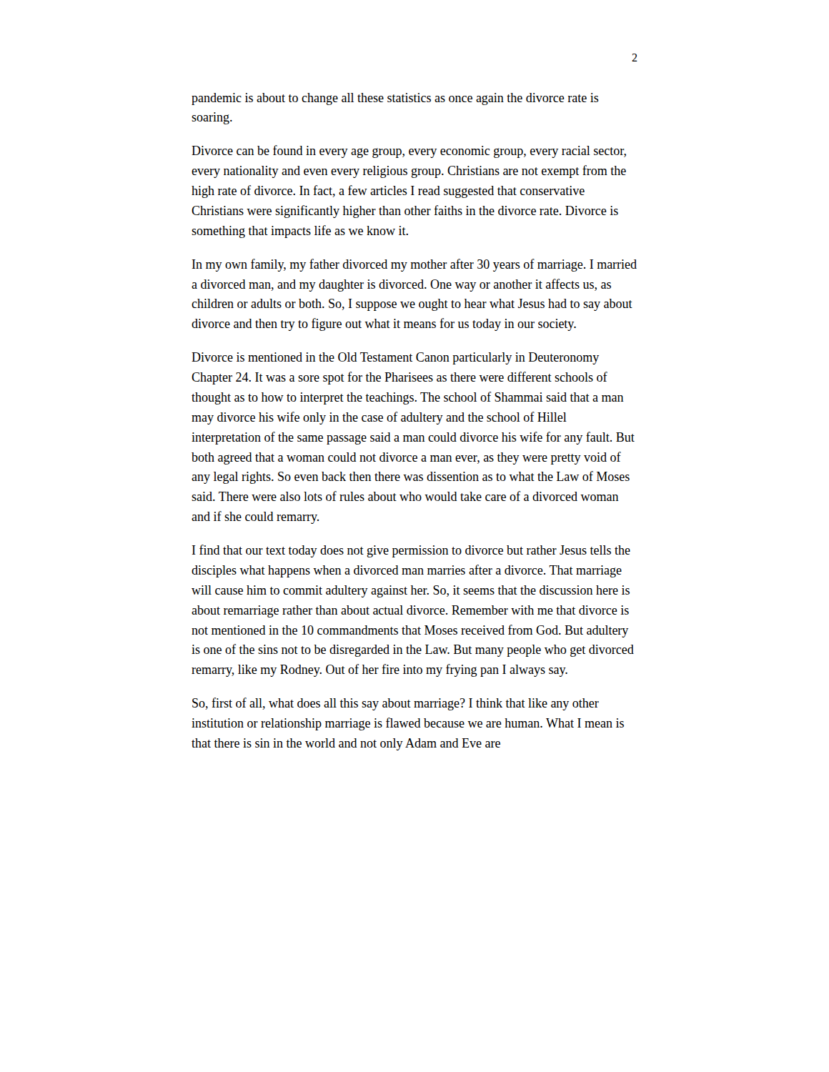2
pandemic is about to change all these statistics as once again the divorce rate is soaring.
Divorce can be found in every age group, every economic group, every racial sector, every nationality and even every religious group. Christians are not exempt from the high rate of divorce. In fact, a few articles I read suggested that conservative Christians were significantly higher than other faiths in the divorce rate. Divorce is something that impacts life as we know it.
In my own family, my father divorced my mother after 30 years of marriage. I married a divorced man, and my daughter is divorced. One way or another it affects us, as children or adults or both. So, I suppose we ought to hear what Jesus had to say about divorce and then try to figure out what it means for us today in our society.
Divorce is mentioned in the Old Testament Canon particularly in Deuteronomy Chapter 24. It was a sore spot for the Pharisees as there were different schools of thought as to how to interpret the teachings. The school of Shammai said that a man may divorce his wife only in the case of adultery and the school of Hillel interpretation of the same passage said a man could divorce his wife for any fault. But both agreed that a woman could not divorce a man ever, as they were pretty void of any legal rights. So even back then there was dissention as to what the Law of Moses said. There were also lots of rules about who would take care of a divorced woman and if she could remarry.
I find that our text today does not give permission to divorce but rather Jesus tells the disciples what happens when a divorced man marries after a divorce. That marriage will cause him to commit adultery against her. So, it seems that the discussion here is about remarriage rather than about actual divorce. Remember with me that divorce is not mentioned in the 10 commandments that Moses received from God. But adultery is one of the sins not to be disregarded in the Law. But many people who get divorced remarry, like my Rodney. Out of her fire into my frying pan I always say.
So, first of all, what does all this say about marriage? I think that like any other institution or relationship marriage is flawed because we are human. What I mean is that there is sin in the world and not only Adam and Eve are